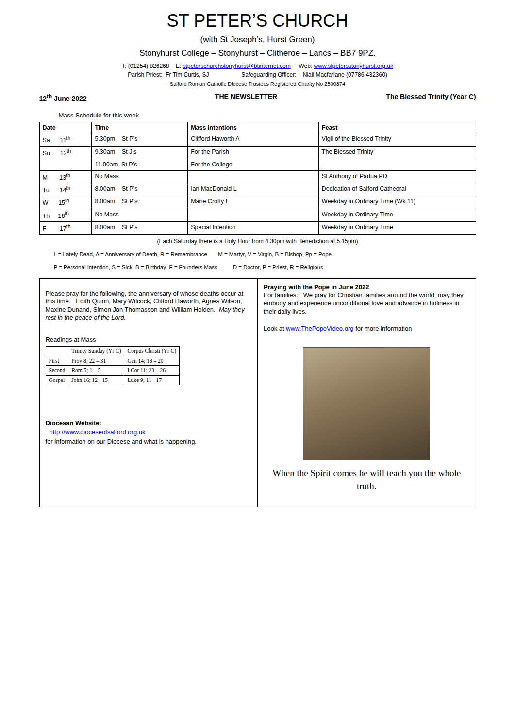ST PETER’S CHURCH
(with St Joseph’s, Hurst Green)
Stonyhurst College – Stonyhurst – Clitheroe – Lancs – BB7 9PZ.
T: (01254) 826268 E: stpeterschurchstonyhurst@btinternet.com Web: www.stpetersstonyhurst.org.uk
Parish Priest: Fr Tim Curtis, SJ Safeguarding Officer: Niall Macfarlane (07786 432360)
Salford Roman Catholic Diocese Trustees Registered Charity No 2500374
12th June 2022 THE NEWSLETTER The Blessed Trinity (Year C)
Mass Schedule for this week
| Date | Time | Mass Intentions | Feast |
| --- | --- | --- | --- |
| Sa 11 th | 5.30pm St P’s | Clifford Haworth A | Vigil of the Blessed Trinity |
| Su 12 th | 9.30am St J’s | For the Parish | The Blessed Trinity |
| | 11.00am St P’s | For the College | |
| M 13 th | No Mass | | St Anthony of Padua PD |
| Tu 14 th | 8.00am St P’s | Ian MacDonald L | Dedication of Salford Cathedral |
| W 15 th | 8.00am St P’s | Marie Crotty L | Weekday in Ordinary Time (Wk 11) |
| Th 16 th | No Mass | | Weekday in Ordinary Time |
| F 17 th | 8.00am St P’s | Special Intention | Weekday in Ordinary Time |
(Each Saturday there is a Holy Hour from 4.30pm with Benediction at 5.15pm)
L = Lately Dead, A = Anniversary of Death, R = Remembrance M = Martyr, V = Virgin, B = Bishop, Pp = Pope
P = Personal Intention, S = Sick, B = Birthday F = Founders Mass D = Doctor, P = Priest, R = Religious
Please pray for the following, the anniversary of whose deaths occur at this time. Edith Quinn, Mary Wilcock, Clifford Haworth, Agnes Wilson, Maxine Dunand, Simon Jon Thomasson and William Holden. May they rest in the peace of the Lord.
Readings at Mass
| | Trinity Sunday (Yr C) | Corpus Christi (Yr C) |
| First | Prov 8; 22 – 31 | Gen 14; 18 – 20 |
| Second | Rom 5; 1 – 5 | I Cor 11; 23 – 26 |
| Gospel | John 16; 12 - 15 | Luke 9; 11 - 17 |
Diocesan Website:
http://www.dioceseofsalford.org.uk
for information on our Diocese and what is happening.
Praying with the Pope in June 2022
For families: We pray for Christian families around the world; may they embody and experience unconditional love and advance in holiness in their daily lives.
Look at www.ThePopeVideo.org for more information
When the Spirit comes he will teach you the whole truth.